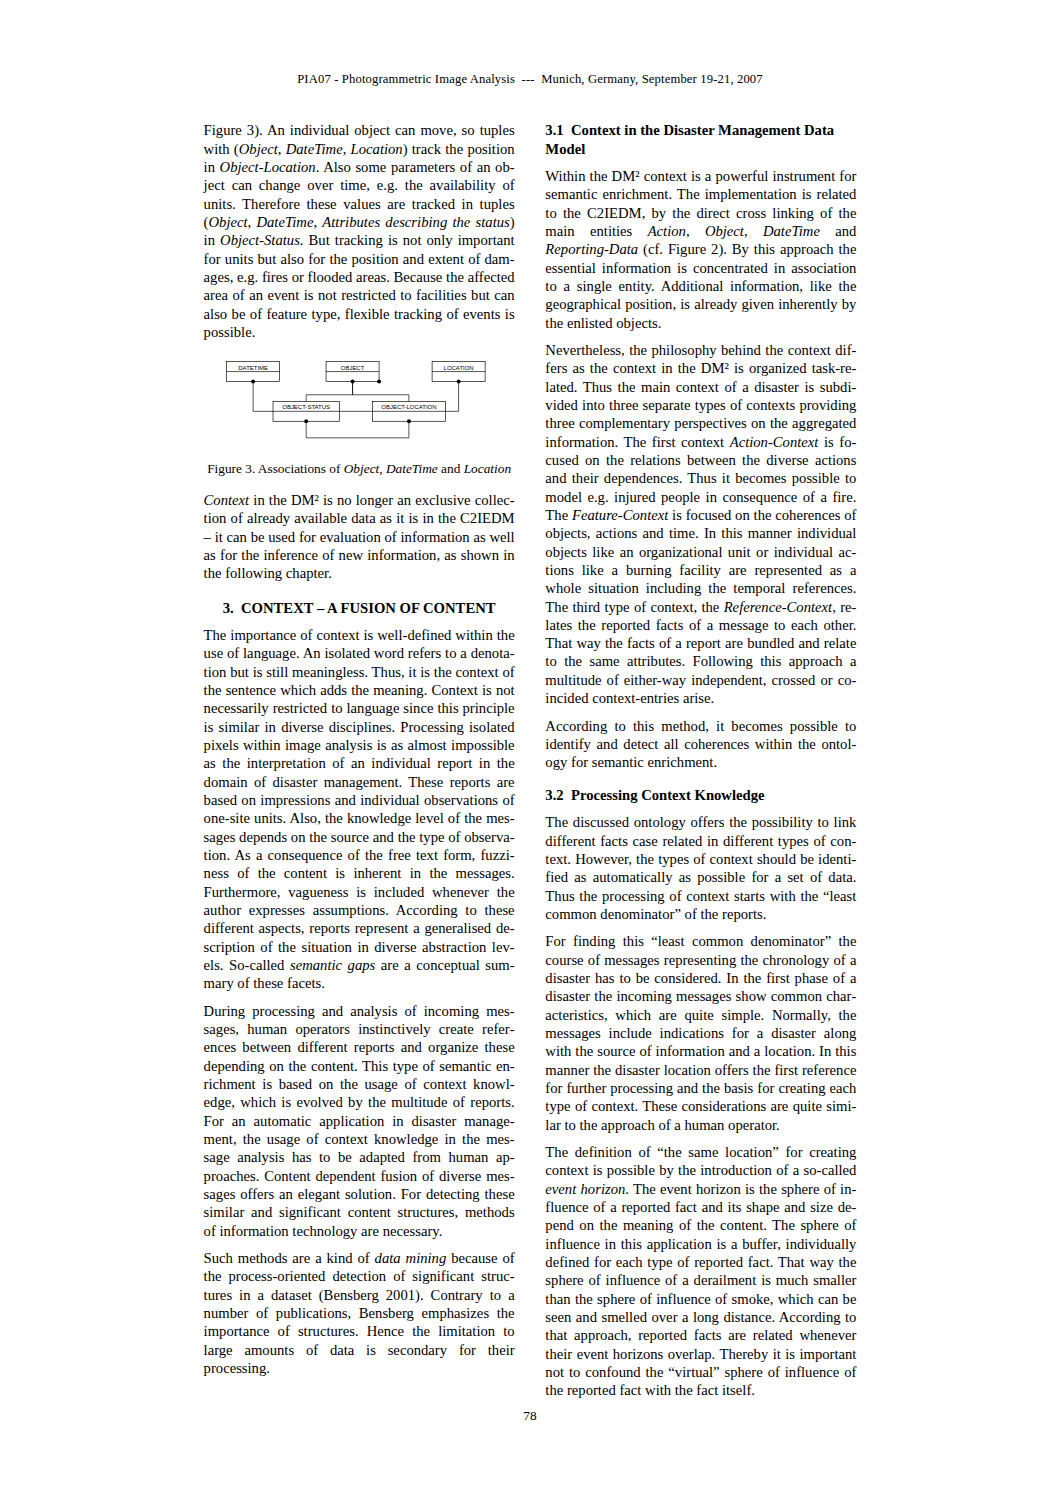PIA07 - Photogrammetric Image Analysis --- Munich, Germany, September 19-21, 2007
Figure 3). An individual object can move, so tuples with (Object, DateTime, Location) track the position in Object-Location. Also some parameters of an object can change over time, e.g. the availability of units. Therefore these values are tracked in tuples (Object, DateTime, Attributes describing the status) in Object-Status. But tracking is not only important for units but also for the position and extent of damages, e.g. fires or flooded areas. Because the affected area of an event is not restricted to facilities but can also be of feature type, flexible tracking of events is possible.
DATETIME OBJECT LOCATION OBJECT-STATUS OBJECT-LOCATION
Figure 3. Associations of Object, DateTime and Location
Context in the DM² is no longer an exclusive collection of already available data as it is in the C2IEDM – it can be used for evaluation of information as well as for the inference of new information, as shown in the following chapter.
3. CONTEXT – A FUSION OF CONTENT
The importance of context is well-defined within the use of language. An isolated word refers to a denotation but is still meaningless. Thus, it is the context of the sentence which adds the meaning. Context is not necessarily restricted to language since this principle is similar in diverse disciplines. Processing isolated pixels within image analysis is as almost impossible as the interpretation of an individual report in the domain of disaster management. These reports are based on impressions and individual observations of one-site units. Also, the knowledge level of the messages depends on the source and the type of observation. As a consequence of the free text form, fuzziness of the content is inherent in the messages. Furthermore, vagueness is included whenever the author expresses assumptions. According to these different aspects, reports represent a generalised description of the situation in diverse abstraction levels. So-called semantic gaps are a conceptual summary of these facets.
During processing and analysis of incoming messages, human operators instinctively create references between different reports and organize these depending on the content. This type of semantic enrichment is based on the usage of context knowledge, which is evolved by the multitude of reports. For an automatic application in disaster management, the usage of context knowledge in the message analysis has to be adapted from human approaches. Content dependent fusion of diverse messages offers an elegant solution. For detecting these similar and significant content structures, methods of information technology are necessary.
Such methods are a kind of data mining because of the process-oriented detection of significant structures in a dataset (Bensberg 2001). Contrary to a number of publications, Bensberg emphasizes the importance of structures. Hence the limitation to large amounts of data is secondary for their processing.
3.1 Context in the Disaster Management Data Model
Within the DM² context is a powerful instrument for semantic enrichment. The implementation is related to the C2IEDM, by the direct cross linking of the main entities Action, Object, DateTime and Reporting-Data (cf. Figure 2). By this approach the essential information is concentrated in association to a single entity. Additional information, like the geographical position, is already given inherently by the enlisted objects.
Nevertheless, the philosophy behind the context differs as the context in the DM² is organized task-related. Thus the main context of a disaster is subdivided into three separate types of contexts providing three complementary perspectives on the aggregated information. The first context Action-Context is focused on the relations between the diverse actions and their dependences. Thus it becomes possible to model e.g. injured people in consequence of a fire. The Feature-Context is focused on the coherences of objects, actions and time. In this manner individual objects like an organizational unit or individual actions like a burning facility are represented as a whole situation including the temporal references. The third type of context, the Reference-Context, relates the reported facts of a message to each other. That way the facts of a report are bundled and relate to the same attributes. Following this approach a multitude of either-way independent, crossed or coincided context-entries arise.
According to this method, it becomes possible to identify and detect all coherences within the ontology for semantic enrichment.
3.2 Processing Context Knowledge
The discussed ontology offers the possibility to link different facts case related in different types of context. However, the types of context should be identified as automatically as possible for a set of data. Thus the processing of context starts with the “least common denominator” of the reports.
For finding this “least common denominator” the course of messages representing the chronology of a disaster has to be considered. In the first phase of a disaster the incoming messages show common characteristics, which are quite simple. Normally, the messages include indications for a disaster along with the source of information and a location. In this manner the disaster location offers the first reference for further processing and the basis for creating each type of context. These considerations are quite similar to the approach of a human operator.
The definition of “the same location” for creating context is possible by the introduction of a so-called event horizon. The event horizon is the sphere of influence of a reported fact and its shape and size depend on the meaning of the content. The sphere of influence in this application is a buffer, individually defined for each type of reported fact. That way the sphere of influence of a derailment is much smaller than the sphere of influence of smoke, which can be seen and smelled over a long distance. According to that approach, reported facts are related whenever their event horizons overlap. Thereby it is important not to confound the “virtual” sphere of influence of the reported fact with the fact itself.
78